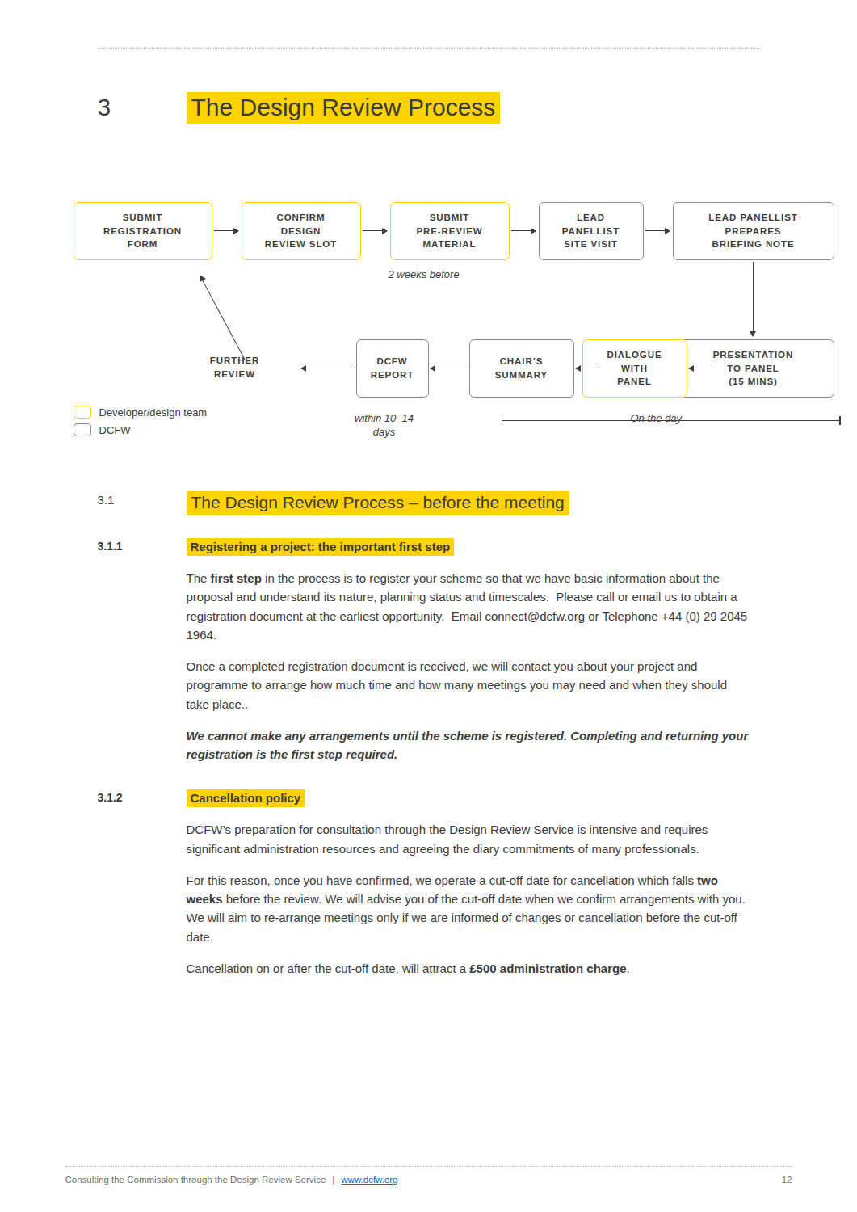3
The Design Review Process
SUBMIT
REGISTRATION
FORM
CONFIRM
DESIGN
REVIEW SLOT
SUBMIT
PRE-REVIEW
MATERIAL
LEAD
PANELLIST
SITE VISIT
LEAD PANELLIST
PREPARES
BRIEFING NOTE
PRESENTATION
TO PANEL
(15 MINS)
DIALOGUE
WITH
PANEL
CHAIR’S
SUMMARY
DCFW
REPORT
FURTHER
REVIEW
2 weeks before
within 10–14
days
On the day
Developer/design team
DCFW
3.1
The Design Review Process – before the meeting
3.1.1
Registering a project: the important first step
The first step in the process is to register your scheme so that we have basic information about the proposal and understand its nature, planning status and timescales. Please call or email us to obtain a registration document at the earliest opportunity. Email connect@dcfw.org or Telephone +44 (0) 29 2045 1964.
Once a completed registration document is received, we will contact you about your project and programme to arrange how much time and how many meetings you may need and when they should take place..
We cannot make any arrangements until the scheme is registered. Completing and returning your registration is the first step required.
3.1.2
Cancellation policy
DCFW’s preparation for consultation through the Design Review Service is intensive and requires significant administration resources and agreeing the diary commitments of many professionals.
For this reason, once you have confirmed, we operate a cut-off date for cancellation which falls two weeks before the review. We will advise you of the cut-off date when we confirm arrangements with you. We will aim to re-arrange meetings only if we are informed of changes or cancellation before the cut-off date.
Cancellation on or after the cut-off date, will attract a £500 administration charge.
Consulting the Commission through the Design Review Service|www.dcfw.org
12